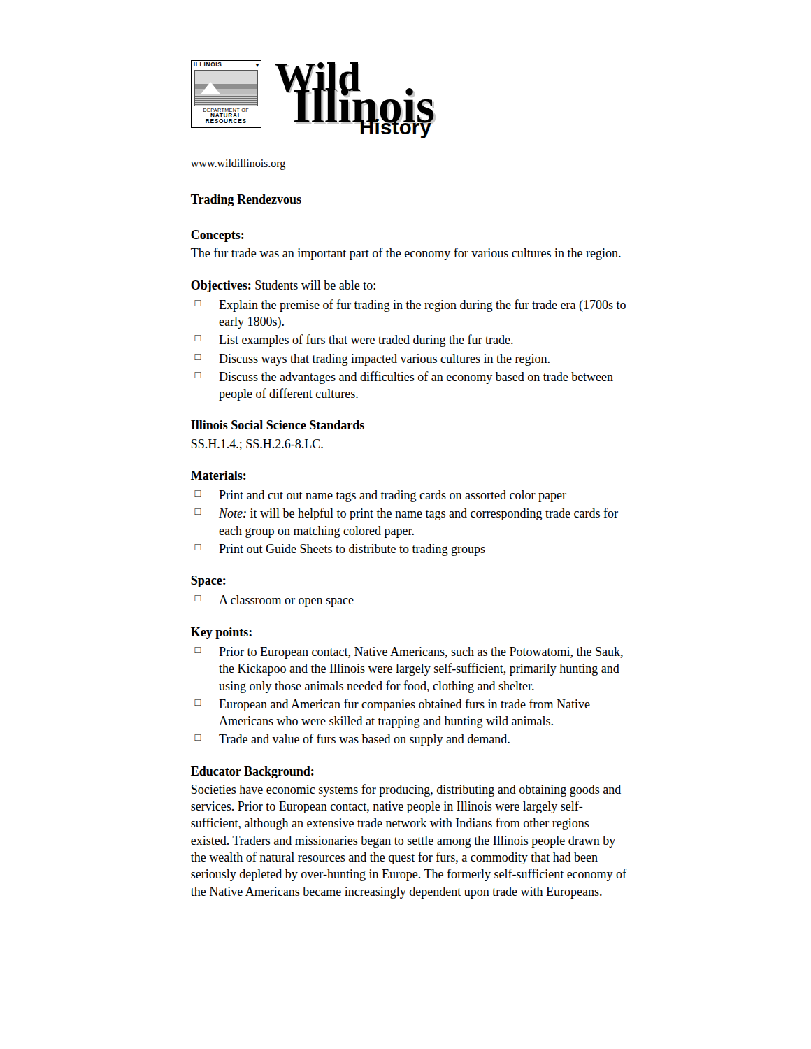ILLINOIS ▾
DEPARTMENT OF NATURAL RESOURCES
Wild Illinois History
www.wildillinois.org
Trading Rendezvous
Concepts:
The fur trade was an important part of the economy for various cultures in the region.
Objectives: Students will be able to:
Explain the premise of fur trading in the region during the fur trade era (1700s to early 1800s).
List examples of furs that were traded during the fur trade.
Discuss ways that trading impacted various cultures in the region.
Discuss the advantages and difficulties of an economy based on trade between people of different cultures.
Illinois Social Science Standards
SS.H.1.4.; SS.H.2.6-8.LC.
Materials:
Print and cut out name tags and trading cards on assorted color paper
Note: it will be helpful to print the name tags and corresponding trade cards for each group on matching colored paper.
Print out Guide Sheets to distribute to trading groups
Space:
A classroom or open space
Key points:
Prior to European contact, Native Americans, such as the Potowatomi, the Sauk, the Kickapoo and the Illinois were largely self-sufficient, primarily hunting and using only those animals needed for food, clothing and shelter.
European and American fur companies obtained furs in trade from Native Americans who were skilled at trapping and hunting wild animals.
Trade and value of furs was based on supply and demand.
Educator Background:
Societies have economic systems for producing, distributing and obtaining goods and services. Prior to European contact, native people in Illinois were largely self-sufficient, although an extensive trade network with Indians from other regions existed. Traders and missionaries began to settle among the Illinois people drawn by the wealth of natural resources and the quest for furs, a commodity that had been seriously depleted by over-hunting in Europe. The formerly self-sufficient economy of the Native Americans became increasingly dependent upon trade with Europeans.